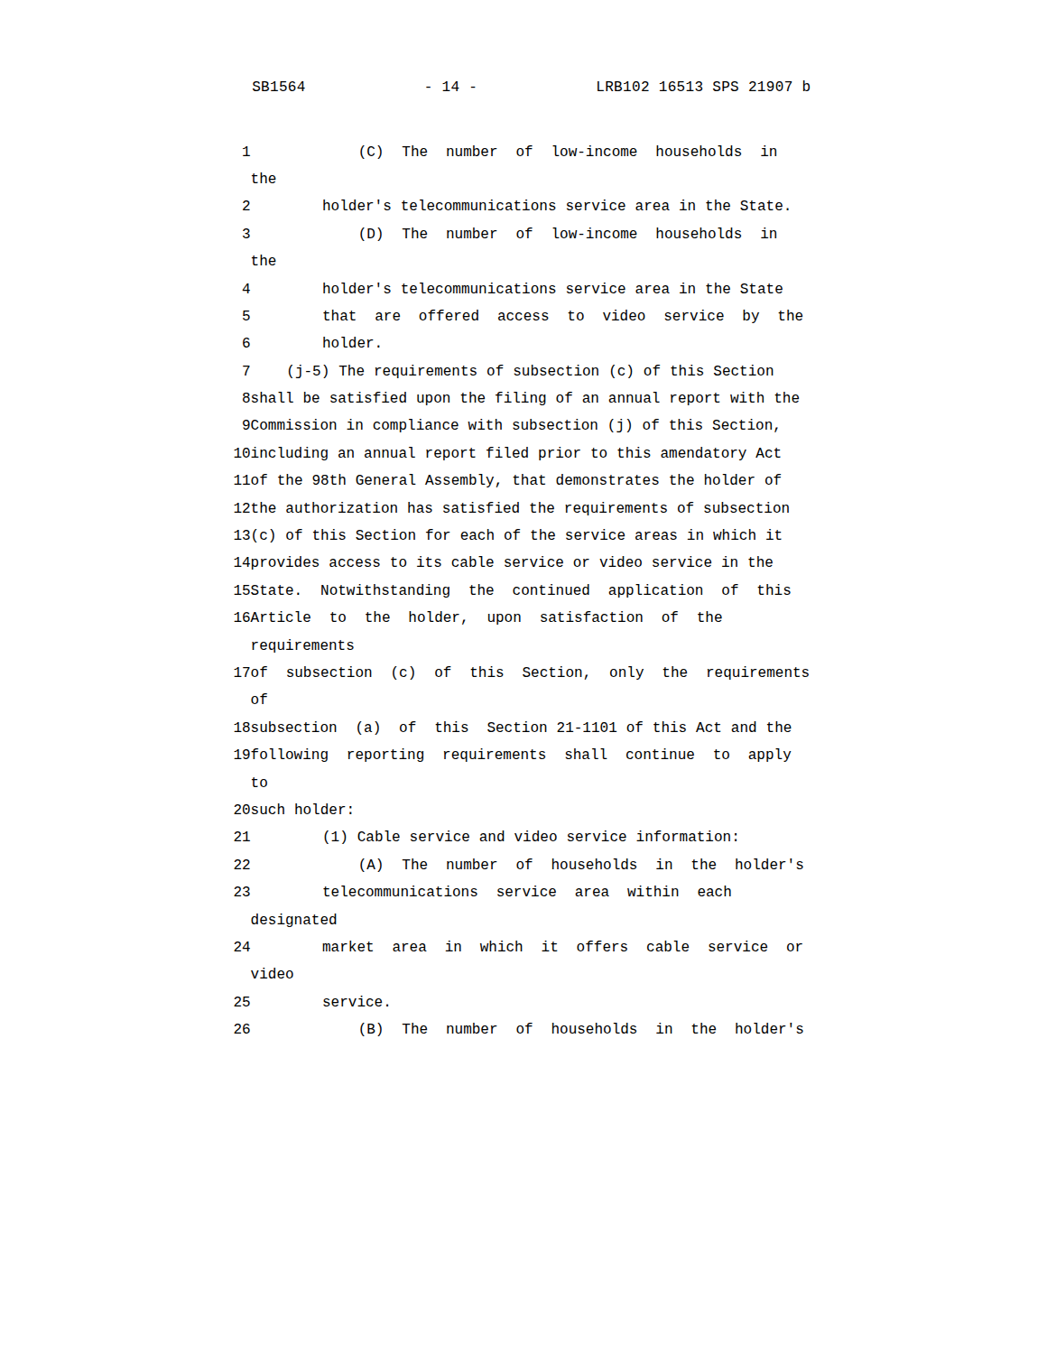SB1564 - 14 - LRB102 16513 SPS 21907 b
| 1 | (C) The number of low-income households in the |
| 2 | holder's telecommunications service area in the State. |
| 3 | (D) The number of low-income households in the |
| 4 | holder's telecommunications service area in the State |
| 5 | that are offered access to video service by the |
| 6 | holder. |
| 7 | (j-5) The requirements of subsection (c) of this Section |
| 8 | shall be satisfied upon the filing of an annual report with the |
| 9 | Commission in compliance with subsection (j) of this Section, |
| 10 | including an annual report filed prior to this amendatory Act |
| 11 | of the 98th General Assembly, that demonstrates the holder of |
| 12 | the authorization has satisfied the requirements of subsection |
| 13 | (c) of this Section for each of the service areas in which it |
| 14 | provides access to its cable service or video service in the |
| 15 | State. Notwithstanding the continued application of this |
| 16 | Article to the holder, upon satisfaction of the requirements |
| 17 | of subsection (c) of this Section, only the requirements of |
| 18 | subsection (a) of this Section 21-1101 of this Act and the |
| 19 | following reporting requirements shall continue to apply to |
| 20 | such holder: |
| 21 | (1) Cable service and video service information: |
| 22 | (A) The number of households in the holder's |
| 23 | telecommunications service area within each designated |
| 24 | market area in which it offers cable service or video |
| 25 | service. |
| 26 | (B) The number of households in the holder's |